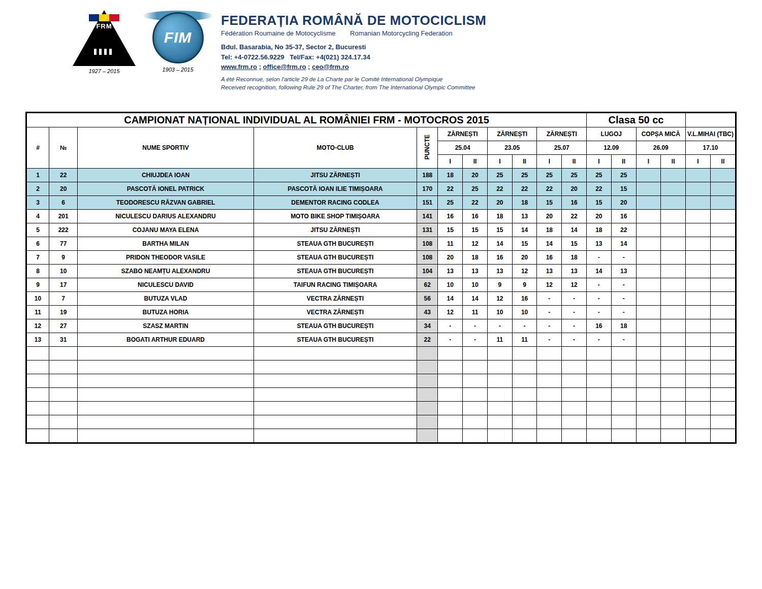FRM
🏍
1927 – 2015
FIM
1903 – 2015
FEDERAȚIA ROMÂNĂ DE MOTOCICLISM
Fédération Roumaine de Motocyclisme Romanian Motorcycling Federation
Bdul. Basarabia, No 35-37, Sector 2, Bucuresti
Tel: +4-0722.56.9229 Tel/Fax: +4(021) 324.17.34
www.frm.ro ; office@frm.ro ; ceo@frm.ro
A été Reconnue, selon l'article 29 de La Charte par le Comité International Olympique
Received recognition, following Rule 29 of The Charter, from The International Olympic Committee
| CAMPIONAT NAȚIONAL INDIVIDUAL AL ROMÂNIEI FRM - MOTOCROS 2015 | Clasa 50 cc |
| # | № | NUME SPORTIV | MOTO-CLUB | PUNCTE | ZĂRNEȘTI | ZĂRNEȘTI | ZĂRNEȘTI | LUGOJ | COPȘA MICĂ | V.L.MIHAI (TBC) |
| 25.04 | 23.05 | 25.07 | 12.09 | 26.09 | 17.10 |
| I | II | I | II | I | II | I | II | I | II | I | II |
| 1 | 22 | CHIUJDEA IOAN | JITSU ZĂRNEȘTI | 188 | 18 | 20 | 25 | 25 | 25 | 25 | 25 | 25 | | | | |
| 2 | 20 | PASCOTĂ IONEL PATRICK | PASCOTĂ IOAN ILIE TIMIȘOARA | 170 | 22 | 25 | 22 | 22 | 22 | 20 | 22 | 15 | | | | |
| 3 | 6 | TEODORESCU RĂZVAN GABRIEL | DEMENTOR RACING CODLEA | 151 | 25 | 22 | 20 | 18 | 15 | 16 | 15 | 20 | | | | |
| 4 | 201 | NICULESCU DARIUS ALEXANDRU | MOTO BIKE SHOP TIMIȘOARA | 141 | 16 | 16 | 18 | 13 | 20 | 22 | 20 | 16 | | | | |
| 5 | 222 | COJANU MAYA ELENA | JITSU ZĂRNEȘTI | 131 | 15 | 15 | 15 | 14 | 18 | 14 | 18 | 22 | | | | |
| 6 | 77 | BARTHA MILAN | STEAUA GTH BUCUREȘTI | 108 | 11 | 12 | 14 | 15 | 14 | 15 | 13 | 14 | | | | |
| 7 | 9 | PRIDON THEODOR VASILE | STEAUA GTH BUCUREȘTI | 108 | 20 | 18 | 16 | 20 | 16 | 18 | - | - | | | | |
| 8 | 10 | SZABO NEAMȚU ALEXANDRU | STEAUA GTH BUCUREȘTI | 104 | 13 | 13 | 13 | 12 | 13 | 13 | 14 | 13 | | | | |
| 9 | 17 | NICULESCU DAVID | TAIFUN RACING TIMIȘOARA | 62 | 10 | 10 | 9 | 9 | 12 | 12 | - | - | | | | |
| 10 | 7 | BUTUZA VLAD | VECTRA ZĂRNEȘTI | 56 | 14 | 14 | 12 | 16 | - | - | - | - | | | | |
| 11 | 19 | BUTUZA HORIA | VECTRA ZĂRNEȘTI | 43 | 12 | 11 | 10 | 10 | - | - | - | - | | | | |
| 12 | 27 | SZASZ MARTIN | STEAUA GTH BUCUREȘTI | 34 | - | - | - | - | - | - | 16 | 18 | | | | |
| 13 | 31 | BOGATI ARTHUR EDUARD | STEAUA GTH BUCUREȘTI | 22 | - | - | 11 | 11 | - | - | - | - | | | | |